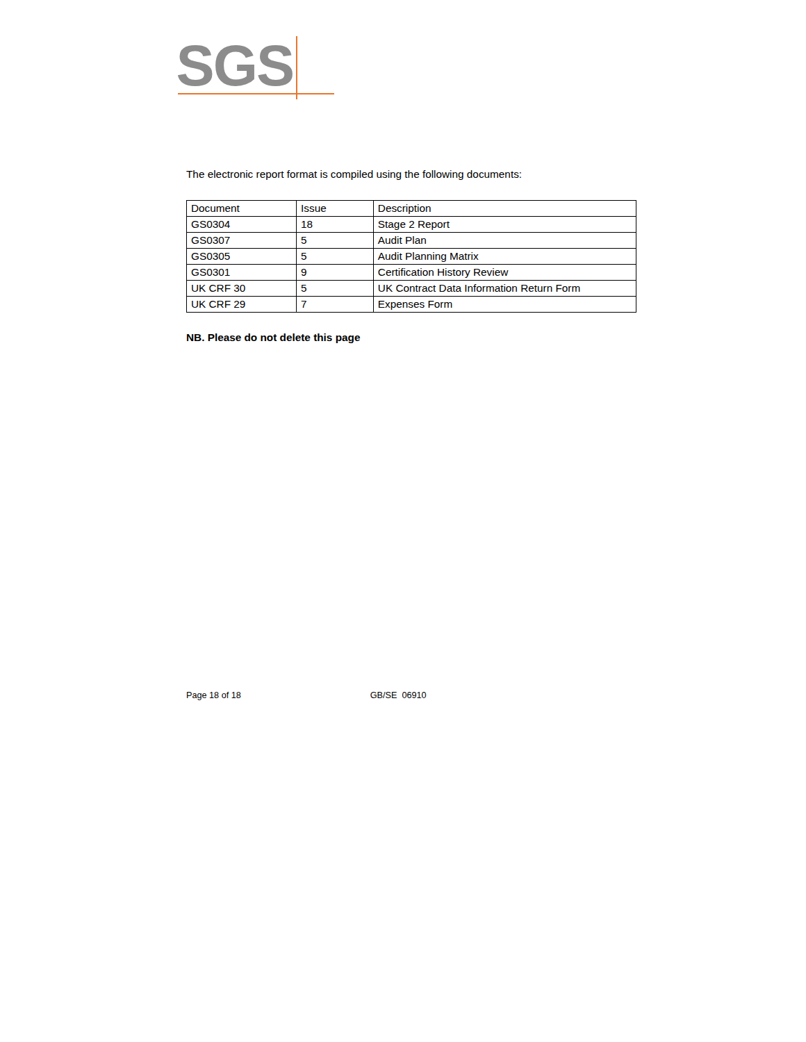SGS
The electronic report format is compiled using the following documents:
| Document | Issue | Description |
| GS0304 | 18 | Stage 2 Report |
| GS0307 | 5 | Audit Plan |
| GS0305 | 5 | Audit Planning Matrix |
| GS0301 | 9 | Certification History Review |
| UK CRF 30 | 5 | UK Contract Data Information Return Form |
| UK CRF 29 | 7 | Expenses Form |
NB. Please do not delete this page
Page 18 of 18 GB/SE 06910